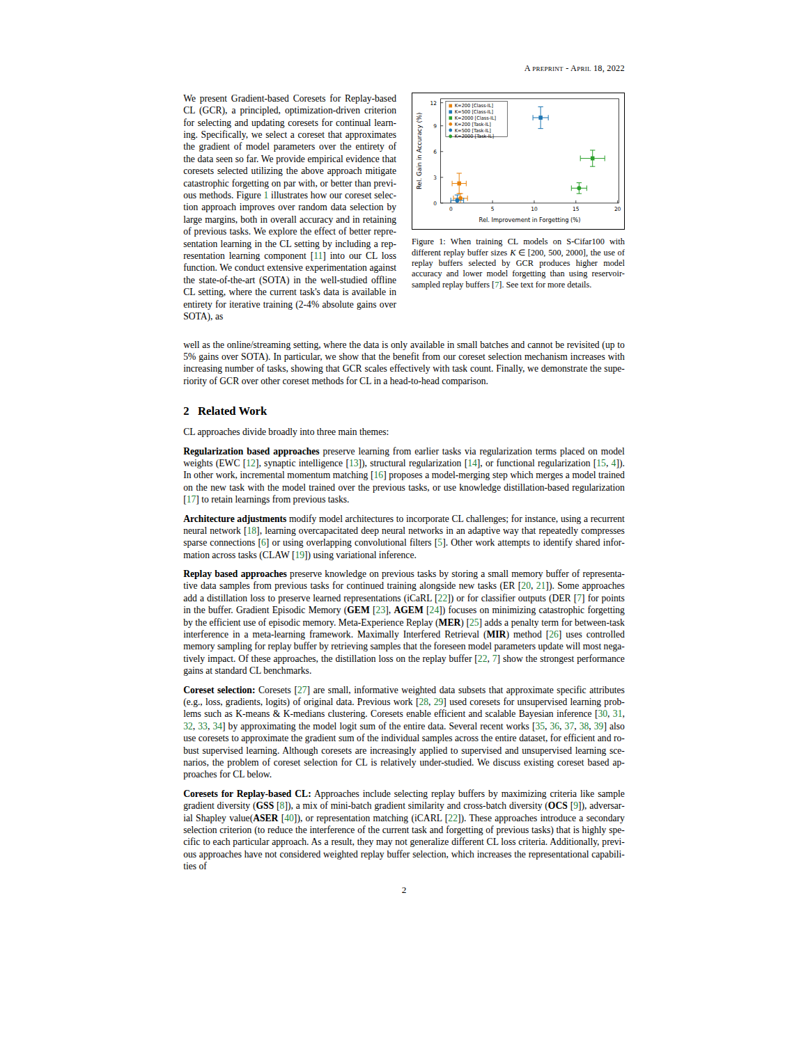A preprint - April 18, 2022
We present Gradient-based Coresets for Replay-based CL (GCR), a principled, optimization-driven criterion for selecting and updating coresets for continual learning. Specifically, we select a coreset that approximates the gradient of model parameters over the entirety of the data seen so far. We provide empirical evidence that coresets selected utilizing the above approach mitigate catastrophic forgetting on par with, or better than previous methods. Figure 1 illustrates how our coreset selection approach improves over random data selection by large margins, both in overall accuracy and in retaining of previous tasks. We explore the effect of better representation learning in the CL setting by including a representation learning component [11] into our CL loss function. We conduct extensive experimentation against the state-of-the-art (SOTA) in the well-studied offline CL setting, where the current task's data is available in entirety for iterative training (2-4% absolute gains over SOTA), as
0 3 6 9 12 0 5 10 15 20 Rel. Improvement in Forgetting (%) Rel. Gain in Accuracy (%) K=200 [Class-IL] K=500 [Class-IL] K=2000 [Class-IL] K=200 [Task-IL] K=500 [Task-IL] K=2000 [Task-IL]
Figure 1: When training CL models on S-Cifar100 with different replay buffer sizes K ∈ [200, 500, 2000], the use of replay buffers selected by GCR produces higher model accuracy and lower model forgetting than using reservoir-sampled replay buffers [7]. See text for more details.
well as the online/streaming setting, where the data is only available in small batches and cannot be revisited (up to 5% gains over SOTA). In particular, we show that the benefit from our coreset selection mechanism increases with increasing number of tasks, showing that GCR scales effectively with task count. Finally, we demonstrate the superiority of GCR over other coreset methods for CL in a head-to-head comparison.
2 Related Work
CL approaches divide broadly into three main themes:
Regularization based approaches preserve learning from earlier tasks via regularization terms placed on model weights (EWC [12], synaptic intelligence [13]), structural regularization [14], or functional regularization [15, 4]). In other work, incremental momentum matching [16] proposes a model-merging step which merges a model trained on the new task with the model trained over the previous tasks, or use knowledge distillation-based regularization [17] to retain learnings from previous tasks.
Architecture adjustments modify model architectures to incorporate CL challenges; for instance, using a recurrent neural network [18], learning overcapacitated deep neural networks in an adaptive way that repeatedly compresses sparse connections [6] or using overlapping convolutional filters [5]. Other work attempts to identify shared information across tasks (CLAW [19]) using variational inference.
Replay based approaches preserve knowledge on previous tasks by storing a small memory buffer of representative data samples from previous tasks for continued training alongside new tasks (ER [20, 21]). Some approaches add a distillation loss to preserve learned representations (iCaRL [22]) or for classifier outputs (DER [7] for points in the buffer. Gradient Episodic Memory (GEM [23], AGEM [24]) focuses on minimizing catastrophic forgetting by the efficient use of episodic memory. Meta-Experience Replay (MER) [25] adds a penalty term for between-task interference in a meta-learning framework. Maximally Interfered Retrieval (MIR) method [26] uses controlled memory sampling for replay buffer by retrieving samples that the foreseen model parameters update will most negatively impact. Of these approaches, the distillation loss on the replay buffer [22, 7] show the strongest performance gains at standard CL benchmarks.
Coreset selection: Coresets [27] are small, informative weighted data subsets that approximate specific attributes (e.g., loss, gradients, logits) of original data. Previous work [28, 29] used coresets for unsupervised learning problems such as K-means & K-medians clustering. Coresets enable efficient and scalable Bayesian inference [30, 31, 32, 33, 34] by approximating the model logit sum of the entire data. Several recent works [35, 36, 37, 38, 39] also use coresets to approximate the gradient sum of the individual samples across the entire dataset, for efficient and robust supervised learning. Although coresets are increasingly applied to supervised and unsupervised learning scenarios, the problem of coreset selection for CL is relatively under-studied. We discuss existing coreset based approaches for CL below.
Coresets for Replay-based CL: Approaches include selecting replay buffers by maximizing criteria like sample gradient diversity (GSS [8]), a mix of mini-batch gradient similarity and cross-batch diversity (OCS [9]), adversarial Shapley value(ASER [40]), or representation matching (iCARL [22]). These approaches introduce a secondary selection criterion (to reduce the interference of the current task and forgetting of previous tasks) that is highly specific to each particular approach. As a result, they may not generalize different CL loss criteria. Additionally, previous approaches have not considered weighted replay buffer selection, which increases the representational capabilities of
2